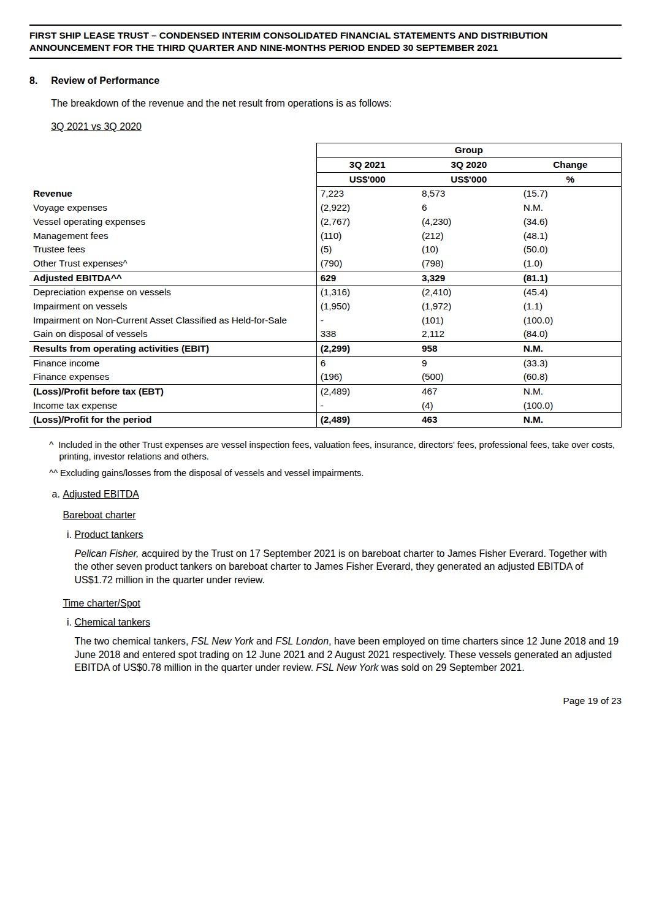First Ship Lease Trust – Condensed Interim Consolidated Financial Statements and Distribution Announcement for the Third Quarter and Nine-Months Period Ended 30 September 2021
8. Review of Performance
The breakdown of the revenue and the net result from operations is as follows:
3Q 2021 vs 3Q 2020
| | Group |
| --- | --- |
| | 3Q 2021 | 3Q 2020 | Change |
| | US$'000 | US$'000 | % |
| Revenue | 7,223 | 8,573 | (15.7) |
| Voyage expenses | (2,922) | 6 | N.M. |
| Vessel operating expenses | (2,767) | (4,230) | (34.6) |
| Management fees | (110) | (212) | (48.1) |
| Trustee fees | (5) | (10) | (50.0) |
| Other Trust expenses^ | (790) | (798) | (1.0) |
| Adjusted EBITDA^^ | 629 | 3,329 | (81.1) |
| Depreciation expense on vessels | (1,316) | (2,410) | (45.4) |
| Impairment on vessels | (1,950) | (1,972) | (1.1) |
| Impairment on Non-Current Asset Classified as Held-for-Sale | - | (101) | (100.0) |
| Gain on disposal of vessels | 338 | 2,112 | (84.0) |
| Results from operating activities (EBIT) | (2,299) | 958 | N.M. |
| Finance income | 6 | 9 | (33.3) |
| Finance expenses | (196) | (500) | (60.8) |
| (Loss)/Profit before tax (EBT) | (2,489) | 467 | N.M. |
| Income tax expense | - | (4) | (100.0) |
| (Loss)/Profit for the period | (2,489) | 463 | N.M. |
^ Included in the other Trust expenses are vessel inspection fees, valuation fees, insurance, directors' fees, professional fees, take over costs, printing, investor relations and others.
^^ Excluding gains/losses from the disposal of vessels and vessel impairments.
Adjusted EBITDA
Bareboat charter
Product tankers
Pelican Fisher, acquired by the Trust on 17 September 2021 is on bareboat charter to James Fisher Everard. Together with the other seven product tankers on bareboat charter to James Fisher Everard, they generated an adjusted EBITDA of US$1.72 million in the quarter under review.
Time charter/Spot
Chemical tankers
The two chemical tankers, FSL New York and FSL London, have been employed on time charters since 12 June 2018 and 19 June 2018 and entered spot trading on 12 June 2021 and 2 August 2021 respectively. These vessels generated an adjusted EBITDA of US$0.78 million in the quarter under review. FSL New York was sold on 29 September 2021.
Page 19 of 23